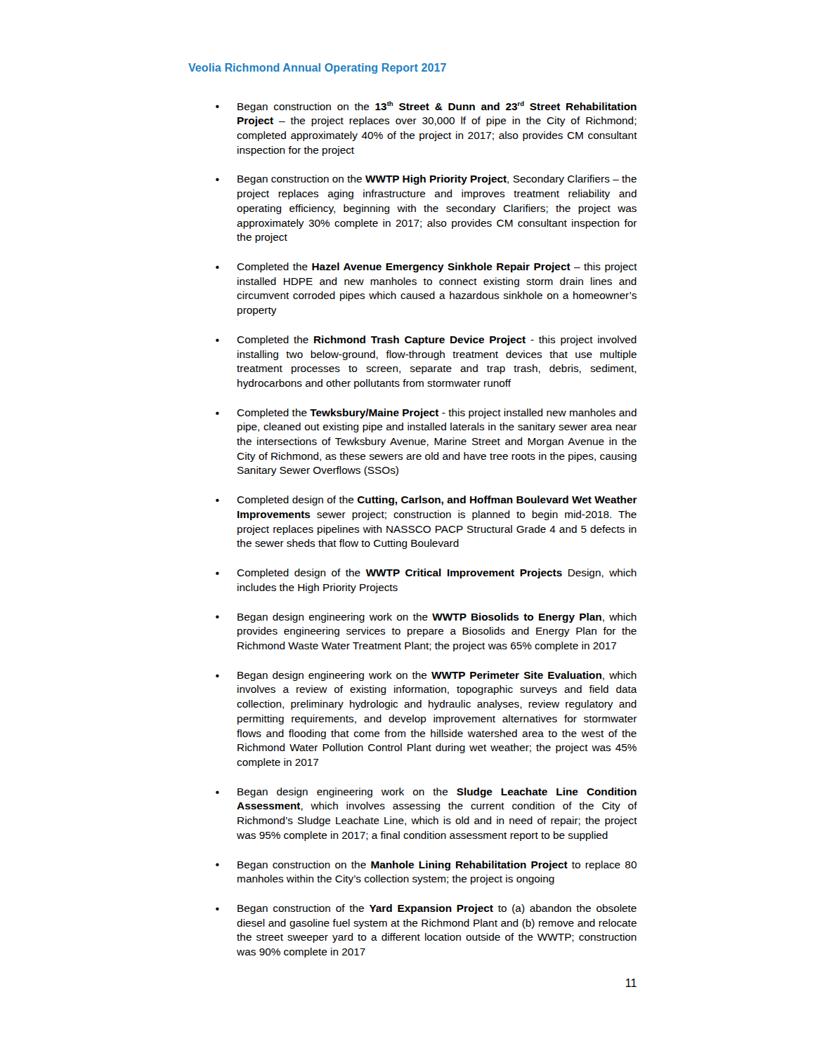Veolia Richmond Annual Operating Report 2017
Began construction on the 13th Street & Dunn and 23rd Street Rehabilitation Project – the project replaces over 30,000 lf of pipe in the City of Richmond; completed approximately 40% of the project in 2017; also provides CM consultant inspection for the project
Began construction on the WWTP High Priority Project, Secondary Clarifiers – the project replaces aging infrastructure and improves treatment reliability and operating efficiency, beginning with the secondary Clarifiers; the project was approximately 30% complete in 2017; also provides CM consultant inspection for the project
Completed the Hazel Avenue Emergency Sinkhole Repair Project – this project installed HDPE and new manholes to connect existing storm drain lines and circumvent corroded pipes which caused a hazardous sinkhole on a homeowner’s property
Completed the Richmond Trash Capture Device Project - this project involved installing two below-ground, flow-through treatment devices that use multiple treatment processes to screen, separate and trap trash, debris, sediment, hydrocarbons and other pollutants from stormwater runoff
Completed the Tewksbury/Maine Project - this project installed new manholes and pipe, cleaned out existing pipe and installed laterals in the sanitary sewer area near the intersections of Tewksbury Avenue, Marine Street and Morgan Avenue in the City of Richmond, as these sewers are old and have tree roots in the pipes, causing Sanitary Sewer Overflows (SSOs)
Completed design of the Cutting, Carlson, and Hoffman Boulevard Wet Weather Improvements sewer project; construction is planned to begin mid-2018. The project replaces pipelines with NASSCO PACP Structural Grade 4 and 5 defects in the sewer sheds that flow to Cutting Boulevard
Completed design of the WWTP Critical Improvement Projects Design, which includes the High Priority Projects
Began design engineering work on the WWTP Biosolids to Energy Plan, which provides engineering services to prepare a Biosolids and Energy Plan for the Richmond Waste Water Treatment Plant; the project was 65% complete in 2017
Began design engineering work on the WWTP Perimeter Site Evaluation, which involves a review of existing information, topographic surveys and field data collection, preliminary hydrologic and hydraulic analyses, review regulatory and permitting requirements, and develop improvement alternatives for stormwater flows and flooding that come from the hillside watershed area to the west of the Richmond Water Pollution Control Plant during wet weather; the project was 45% complete in 2017
Began design engineering work on the Sludge Leachate Line Condition Assessment, which involves assessing the current condition of the City of Richmond’s Sludge Leachate Line, which is old and in need of repair; the project was 95% complete in 2017; a final condition assessment report to be supplied
Began construction on the Manhole Lining Rehabilitation Project to replace 80 manholes within the City’s collection system; the project is ongoing
Began construction of the Yard Expansion Project to (a) abandon the obsolete diesel and gasoline fuel system at the Richmond Plant and (b) remove and relocate the street sweeper yard to a different location outside of the WWTP; construction was 90% complete in 2017
11